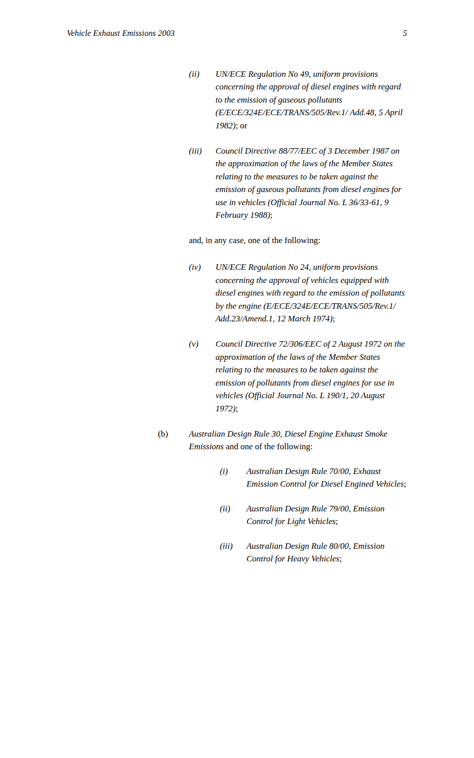Vehicle Exhaust Emissions 2003 5
(ii) UN/ECE Regulation No 49, uniform provisions concerning the approval of diesel engines with regard to the emission of gaseous pollutants (E/ECE/324E/ECE/TRANS/505/Rev.1/ Add.48, 5 April 1982); or
(iii) Council Directive 88/77/EEC of 3 December 1987 on the approximation of the laws of the Member States relating to the measures to be taken against the emission of gaseous pollutants from diesel engines for use in vehicles (Official Journal No. L 36/33-61, 9 February 1988);
and, in any case, one of the following:
(iv) UN/ECE Regulation No 24, uniform provisions concerning the approval of vehicles equipped with diesel engines with regard to the emission of pollutants by the engine (E/ECE/324E/ECE/TRANS/505/Rev.1/ Add.23/Amend.1, 12 March 1974);
(v) Council Directive 72/306/EEC of 2 August 1972 on the approximation of the laws of the Member States relating to the measures to be taken against the emission of pollutants from diesel engines for use in vehicles (Official Journal No. L 190/1, 20 August 1972);
(b)
Australian Design Rule 30, Diesel Engine Exhaust Smoke Emissions and one of the following:
(i) Australian Design Rule 70/00, Exhaust Emission Control for Diesel Engined Vehicles;
(ii) Australian Design Rule 79/00, Emission Control for Light Vehicles;
(iii) Australian Design Rule 80/00, Emission Control for Heavy Vehicles;